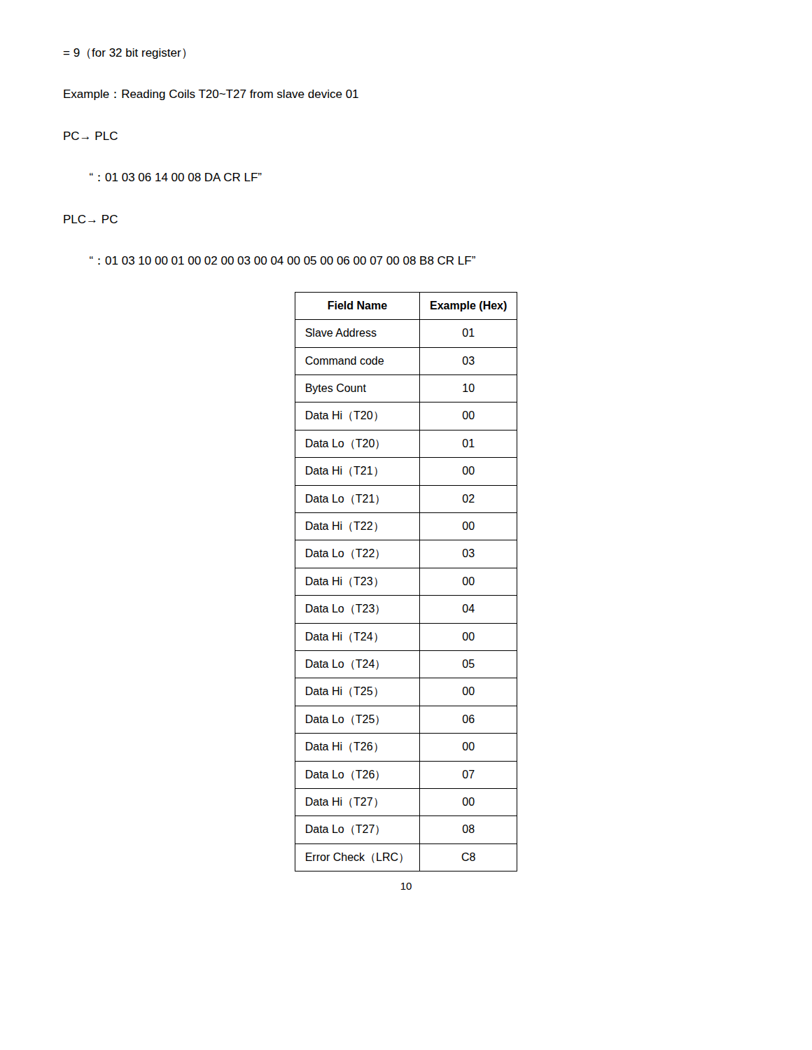= 9（for 32 bit register）
Example：Reading Coils T20~T27 from slave device 01
PC→ PLC
“：01 03 06 14 00 08 DA CR LF”
PLC→ PC
“：01 03 10 00 01 00 02 00 03 00 04 00 05 00 06 00 07 00 08 B8 CR LF”
| Field Name | Example (Hex) |
| --- | --- |
| Slave Address | 01 |
| Command code | 03 |
| Bytes Count | 10 |
| Data Hi（T20） | 00 |
| Data Lo（T20） | 01 |
| Data Hi（T21） | 00 |
| Data Lo（T21） | 02 |
| Data Hi（T22） | 00 |
| Data Lo（T22） | 03 |
| Data Hi（T23） | 00 |
| Data Lo（T23） | 04 |
| Data Hi（T24） | 00 |
| Data Lo（T24） | 05 |
| Data Hi（T25） | 00 |
| Data Lo（T25） | 06 |
| Data Hi（T26） | 00 |
| Data Lo（T26） | 07 |
| Data Hi（T27） | 00 |
| Data Lo（T27） | 08 |
| Error Check（LRC） | C8 |
10